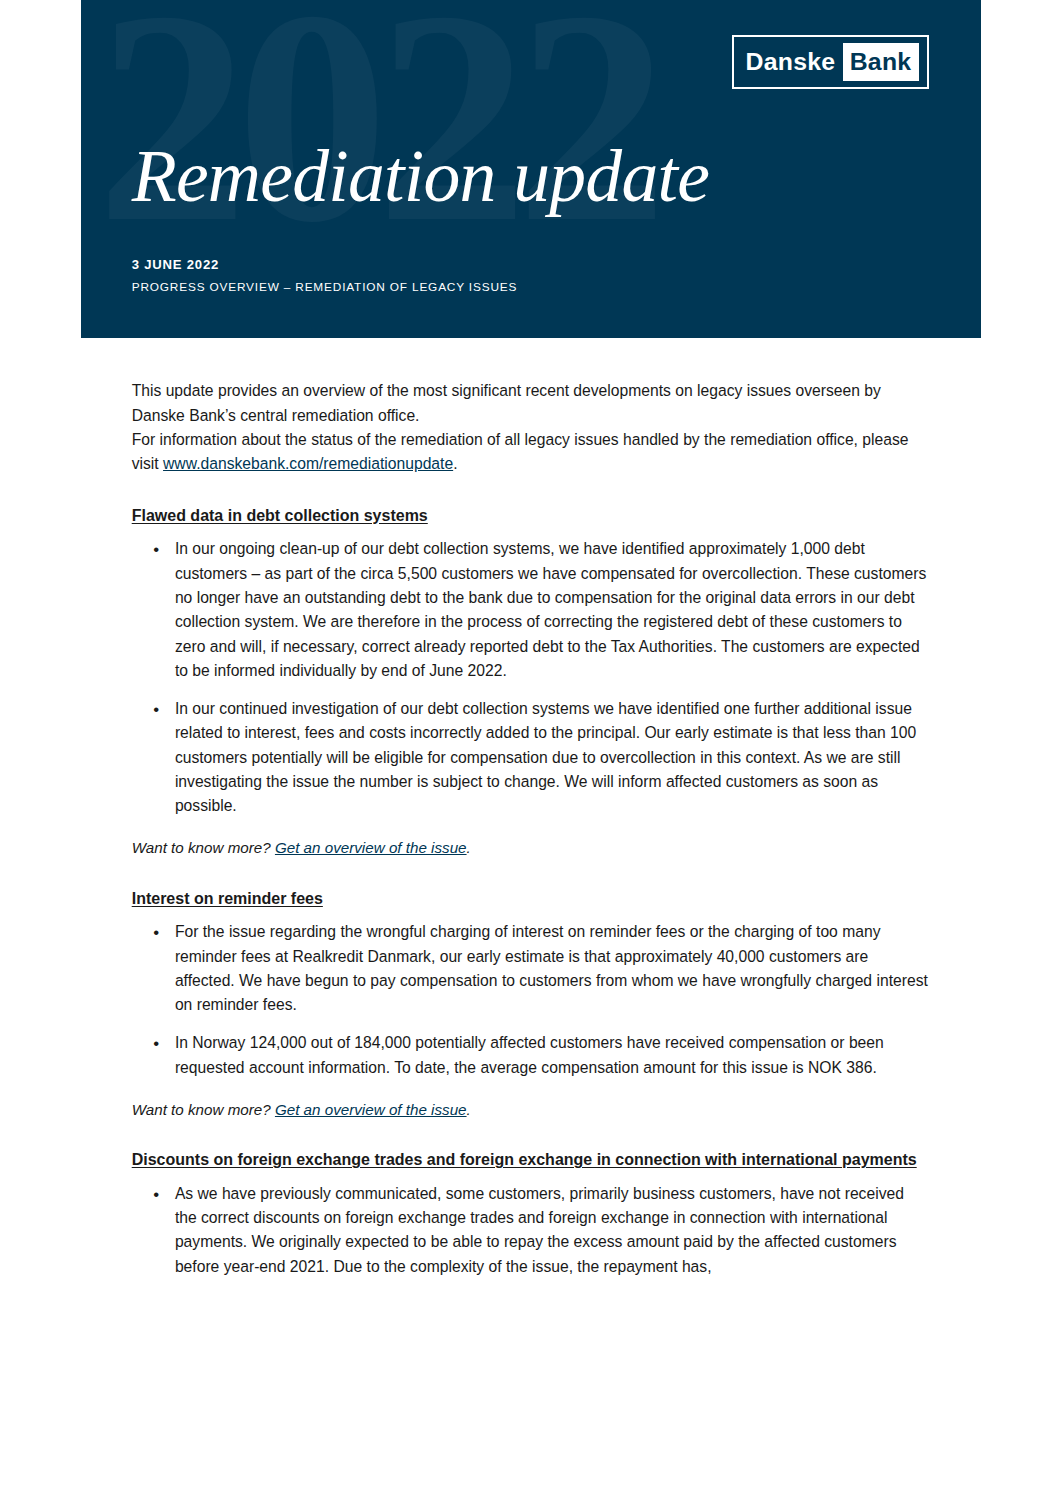Danske Bank
Remediation update
3 JUNE 2022 Progress overview – remediation of legacy issues
This update provides an overview of the most significant recent developments on legacy issues overseen by Danske Bank’s central remediation office.
For information about the status of the remediation of all legacy issues handled by the remediation office, please visit www.danskebank.com/remediationupdate.
Flawed data in debt collection systems
In our ongoing clean-up of our debt collection systems, we have identified approximately 1,000 debt customers – as part of the circa 5,500 customers we have compensated for overcollection. These customers no longer have an outstanding debt to the bank due to compensation for the original data errors in our debt collection system. We are therefore in the process of correcting the registered debt of these customers to zero and will, if necessary, correct already reported debt to the Tax Authorities. The customers are expected to be informed individually by end of June 2022.
In our continued investigation of our debt collection systems we have identified one further additional issue related to interest, fees and costs incorrectly added to the principal. Our early estimate is that less than 100 customers potentially will be eligible for compensation due to overcollection in this context. As we are still investigating the issue the number is subject to change. We will inform affected customers as soon as possible.
Want to know more? Get an overview of the issue.
Interest on reminder fees
For the issue regarding the wrongful charging of interest on reminder fees or the charging of too many reminder fees at Realkredit Danmark, our early estimate is that approximately 40,000 customers are affected. We have begun to pay compensation to customers from whom we have wrongfully charged interest on reminder fees.
In Norway 124,000 out of 184,000 potentially affected customers have received compensation or been requested account information. To date, the average compensation amount for this issue is NOK 386.
Want to know more? Get an overview of the issue.
Discounts on foreign exchange trades and foreign exchange in connection with international payments
As we have previously communicated, some customers, primarily business customers, have not received the correct discounts on foreign exchange trades and foreign exchange in connection with international payments. We originally expected to be able to repay the excess amount paid by the affected customers before year-end 2021. Due to the complexity of the issue, the repayment has,